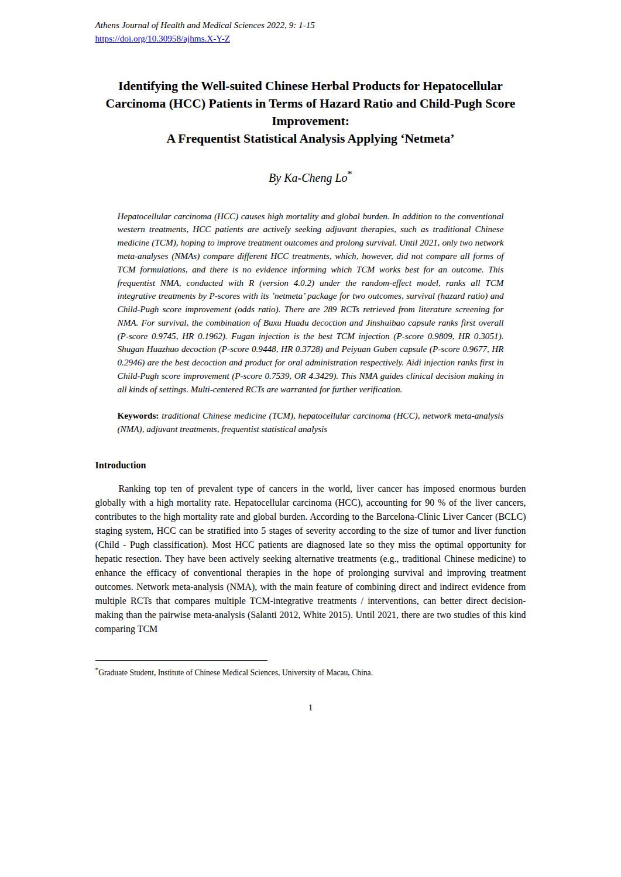Athens Journal of Health and Medical Sciences 2022, 9: 1-15
https://doi.org/10.30958/ajhms.X-Y-Z
Identifying the Well-suited Chinese Herbal Products for Hepatocellular Carcinoma (HCC) Patients in Terms of Hazard Ratio and Child-Pugh Score Improvement:
A Frequentist Statistical Analysis Applying ‘Netmeta’
By Ka-Cheng Lo*
Hepatocellular carcinoma (HCC) causes high mortality and global burden. In addition to the conventional western treatments, HCC patients are actively seeking adjuvant therapies, such as traditional Chinese medicine (TCM), hoping to improve treatment outcomes and prolong survival. Until 2021, only two network meta-analyses (NMAs) compare different HCC treatments, which, however, did not compare all forms of TCM formulations, and there is no evidence informing which TCM works best for an outcome. This frequentist NMA, conducted with R (version 4.0.2) under the random-effect model, ranks all TCM integrative treatments by P-scores with its ’netmeta’ package for two outcomes, survival (hazard ratio) and Child-Pugh score improvement (odds ratio). There are 289 RCTs retrieved from literature screening for NMA. For survival, the combination of Buxu Huadu decoction and Jinshuibao capsule ranks first overall (P-score 0.9745, HR 0.1962). Fugan injection is the best TCM injection (P-score 0.9809, HR 0.3051). Shugan Huazhuo decoction (P-score 0.9448, HR 0.3728) and Peiyuan Guben capsule (P-score 0.9677, HR 0.2946) are the best decoction and product for oral administration respectively. Aidi injection ranks first in Child-Pugh score improvement (P-score 0.7539, OR 4.3429). This NMA guides clinical decision making in all kinds of settings. Multi-centered RCTs are warranted for further verification.
Keywords: traditional Chinese medicine (TCM), hepatocellular carcinoma (HCC), network meta-analysis (NMA), adjuvant treatments, frequentist statistical analysis
Introduction
Ranking top ten of prevalent type of cancers in the world, liver cancer has imposed enormous burden globally with a high mortality rate. Hepatocellular carcinoma (HCC), accounting for 90 % of the liver cancers, contributes to the high mortality rate and global burden. According to the Barcelona-Clínic Liver Cancer (BCLC) staging system, HCC can be stratified into 5 stages of severity according to the size of tumor and liver function (Child - Pugh classification). Most HCC patients are diagnosed late so they miss the optimal opportunity for hepatic resection. They have been actively seeking alternative treatments (e.g., traditional Chinese medicine) to enhance the efficacy of conventional therapies in the hope of prolonging survival and improving treatment outcomes. Network meta-analysis (NMA), with the main feature of combining direct and indirect evidence from multiple RCTs that compares multiple TCM-integrative treatments / interventions, can better direct decision-making than the pairwise meta-analysis (Salanti 2012, White 2015). Until 2021, there are two studies of this kind comparing TCM
*Graduate Student, Institute of Chinese Medical Sciences, University of Macau, China.
1